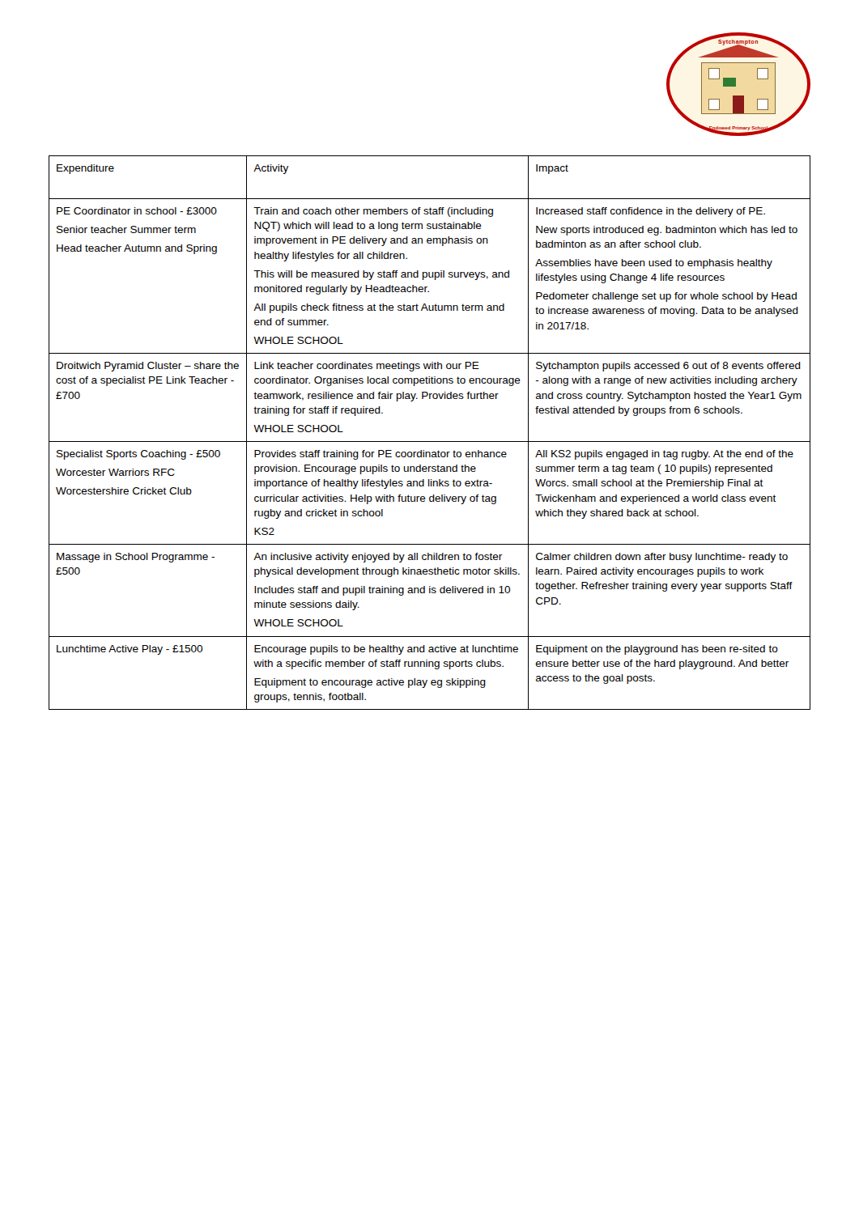Sytchampton
Endowed Primary School
| Expenditure | Activity | Impact |
| --- | --- | --- |
| PE Coordinator in school - £3000 Senior teacher Summer term Head teacher Autumn and Spring | Train and coach other members of staff (including NQT) which will lead to a long term sustainable improvement in PE delivery and an emphasis on healthy lifestyles for all children. This will be measured by staff and pupil surveys, and monitored regularly by Headteacher. All pupils check fitness at the start Autumn term and end of summer. WHOLE SCHOOL | Increased staff confidence in the delivery of PE. New sports introduced eg. badminton which has led to badminton as an after school club. Assemblies have been used to emphasis healthy lifestyles using Change 4 life resources Pedometer challenge set up for whole school by Head to increase awareness of moving. Data to be analysed in 2017/18. |
| Droitwich Pyramid Cluster – share the cost of a specialist PE Link Teacher - £700 | Link teacher coordinates meetings with our PE coordinator. Organises local competitions to encourage teamwork, resilience and fair play. Provides further training for staff if required. WHOLE SCHOOL | Sytchampton pupils accessed 6 out of 8 events offered - along with a range of new activities including archery and cross country. Sytchampton hosted the Year1 Gym festival attended by groups from 6 schools. |
| Specialist Sports Coaching - £500 Worcester Warriors RFC Worcestershire Cricket Club | Provides staff training for PE coordinator to enhance provision. Encourage pupils to understand the importance of healthy lifestyles and links to extra-curricular activities. Help with future delivery of tag rugby and cricket in school KS2 | All KS2 pupils engaged in tag rugby. At the end of the summer term a tag team ( 10 pupils) represented Worcs. small school at the Premiership Final at Twickenham and experienced a world class event which they shared back at school. |
| Massage in School Programme - £500 | An inclusive activity enjoyed by all children to foster physical development through kinaesthetic motor skills. Includes staff and pupil training and is delivered in 10 minute sessions daily. WHOLE SCHOOL | Calmer children down after busy lunchtime- ready to learn. Paired activity encourages pupils to work together. Refresher training every year supports Staff CPD. |
| Lunchtime Active Play - £1500 | Encourage pupils to be healthy and active at lunchtime with a specific member of staff running sports clubs. Equipment to encourage active play eg skipping groups, tennis, football. | Equipment on the playground has been re-sited to ensure better use of the hard playground. And better access to the goal posts. |